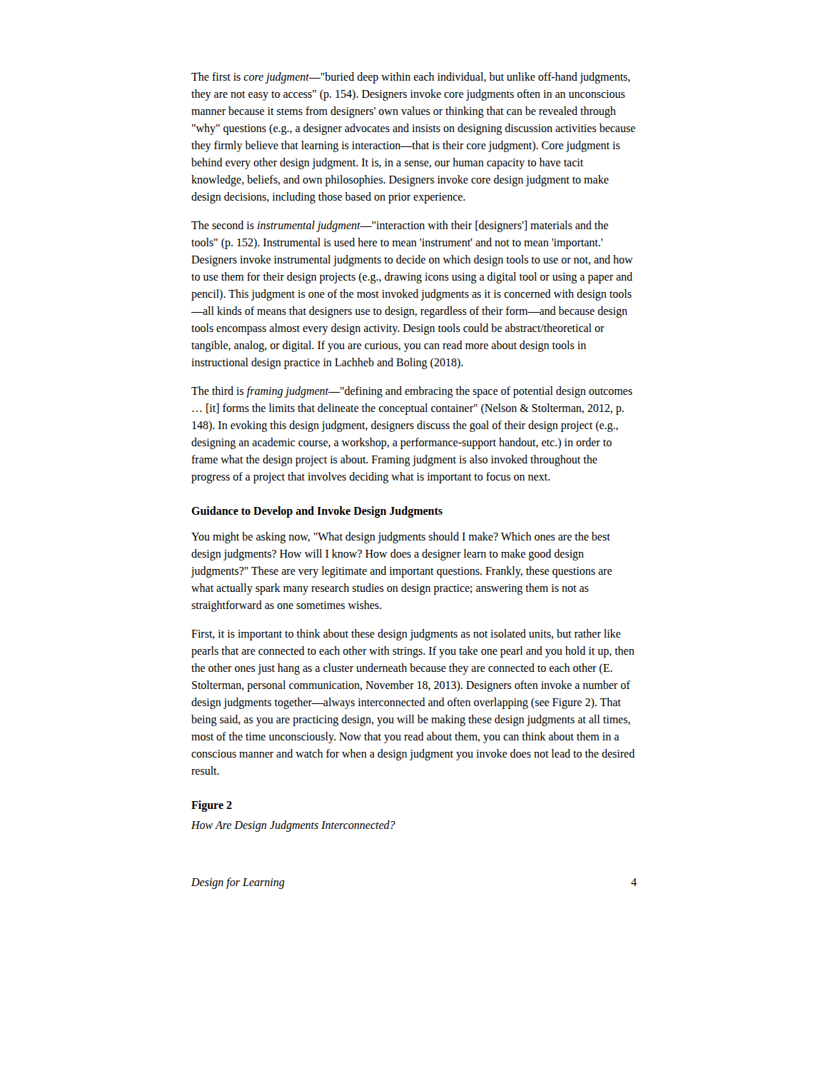The first is core judgment—"buried deep within each individual, but unlike off-hand judgments, they are not easy to access" (p. 154). Designers invoke core judgments often in an unconscious manner because it stems from designers' own values or thinking that can be revealed through "why" questions (e.g., a designer advocates and insists on designing discussion activities because they firmly believe that learning is interaction—that is their core judgment). Core judgment is behind every other design judgment. It is, in a sense, our human capacity to have tacit knowledge, beliefs, and own philosophies. Designers invoke core design judgment to make design decisions, including those based on prior experience.
The second is instrumental judgment—"interaction with their [designers'] materials and the tools" (p. 152). Instrumental is used here to mean 'instrument' and not to mean 'important.' Designers invoke instrumental judgments to decide on which design tools to use or not, and how to use them for their design projects (e.g., drawing icons using a digital tool or using a paper and pencil). This judgment is one of the most invoked judgments as it is concerned with design tools—all kinds of means that designers use to design, regardless of their form—and because design tools encompass almost every design activity. Design tools could be abstract/theoretical or tangible, analog, or digital. If you are curious, you can read more about design tools in instructional design practice in Lachheb and Boling (2018).
The third is framing judgment—"defining and embracing the space of potential design outcomes … [it] forms the limits that delineate the conceptual container" (Nelson & Stolterman, 2012, p. 148). In evoking this design judgment, designers discuss the goal of their design project (e.g., designing an academic course, a workshop, a performance-support handout, etc.) in order to frame what the design project is about. Framing judgment is also invoked throughout the progress of a project that involves deciding what is important to focus on next.
Guidance to Develop and Invoke Design Judgments
You might be asking now, "What design judgments should I make? Which ones are the best design judgments? How will I know? How does a designer learn to make good design judgments?" These are very legitimate and important questions. Frankly, these questions are what actually spark many research studies on design practice; answering them is not as straightforward as one sometimes wishes.
First, it is important to think about these design judgments as not isolated units, but rather like pearls that are connected to each other with strings. If you take one pearl and you hold it up, then the other ones just hang as a cluster underneath because they are connected to each other (E. Stolterman, personal communication, November 18, 2013). Designers often invoke a number of design judgments together—always interconnected and often overlapping (see Figure 2). That being said, as you are practicing design, you will be making these design judgments at all times, most of the time unconsciously. Now that you read about them, you can think about them in a conscious manner and watch for when a design judgment you invoke does not lead to the desired result.
Figure 2
How Are Design Judgments Interconnected?
Design for Learning 4